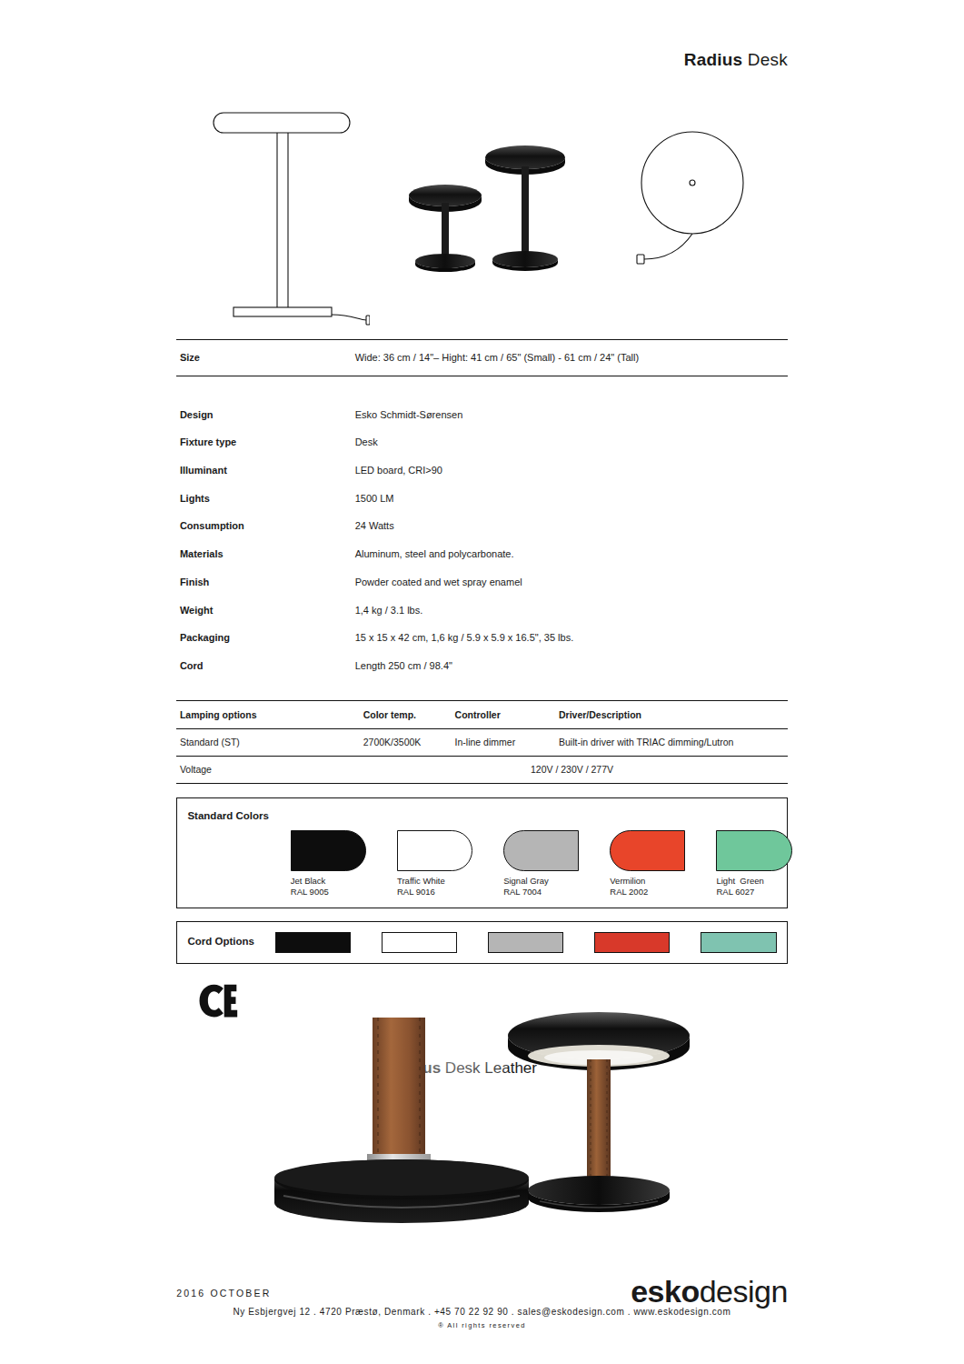Radius Desk
Size
Wide: 36 cm / 14"– Hight: 41 cm / 65" (Small) - 61 cm / 24" (Tall)
| Design | Esko Schmidt-Sørensen |
| Fixture type | Desk |
| Illuminant | LED board, CRI>90 |
| Lights | 1500 LM |
| Consumption | 24 Watts |
| Materials | Aluminum, steel and polycarbonate. |
| Finish | Powder coated and wet spray enamel |
| Weight | 1,4 kg / 3.1 lbs. |
| Packaging | 15 x 15 x 42 cm, 1,6 kg / 5.9 x 5.9 x 16.5", 35 lbs. |
| Cord | Length 250 cm / 98.4" |
| Lamping options | Color temp. | Controller | Driver/Description |
| --- | --- | --- | --- |
| Standard (ST) | 2700K/3500K | In-line dimmer | Built-in driver with TRIAC dimming/Lutron |
| Voltage | 120V / 230V / 277V |
Standard Colors
Jet Black
RAL 9005
Traffic White
RAL 9016
Signal Gray
RAL 7004
Vermilion
RAL 2002
Light Green
RAL 6027
Cord Options
Radius Desk Leather
2016 OCTOBER
esko design
Ny Esbjergvej 12 . 4720 Præstø, Denmark . +45 70 22 92 90 . sales@eskodesign.com . www.eskodesign.com ® All rights reserved